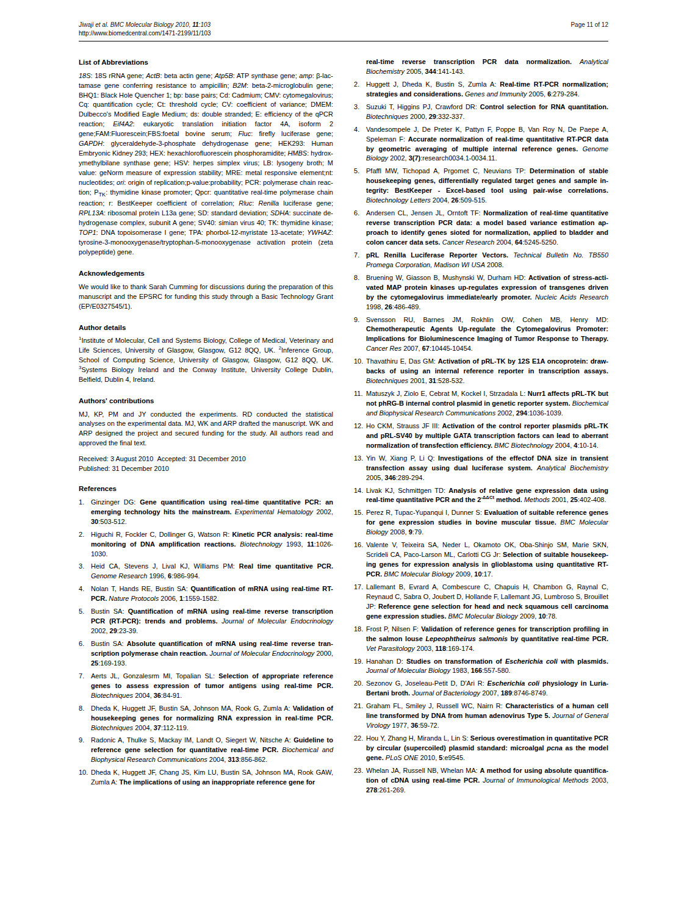Jiwaji et al. BMC Molecular Biology 2010, 11:103
http://www.biomedcentral.com/1471-2199/11/103
Page 11 of 12
List of Abbreviations
18S: 18S rRNA gene; ActB: beta actin gene; Atp5B: ATP synthase gene; amp: β-lactamase gene conferring resistance to ampicillin; B2M: beta-2-microglobulin gene; BHQ1: Black Hole Quencher 1; bp: base pairs; Cd: Cadmium; CMV: cytomegalovirus; Cq: quantification cycle; Ct: threshold cycle; CV: coefficient of variance; DMEM: Dulbecco's Modified Eagle Medium; ds: double stranded; E: efficiency of the qPCR reaction; Eif4A2: eukaryotic translation initiation factor 4A, isoform 2 gene;FAM:Fluorescein;FBS:foetal bovine serum; Fluc: firefly luciferase gene; GAPDH: glyceraldehyde-3-phosphate dehydrogenase gene; HEK293: Human Embryonic Kidney 293; HEX: hexachlorofluorescein phosphoramidite; HMBS: hydroxymethylbilane synthase gene; HSV: herpes simplex virus; LB: lysogeny broth; M value: geNorm measure of expression stability; MRE: metal responsive element;nt: nucleotides; ori: origin of replication;p-value:probability; PCR: polymerase chain reaction; PTK: thymidine kinase promoter; Qpcr: quantitative real-time polymerase chain reaction; r: BestKeeper coefficient of correlation; Rluc: Renilla luciferase gene; RPL13A: ribosomal protein L13a gene; SD: standard deviation; SDHA: succinate dehydrogenase complex, subunit A gene; SV40: simian virus 40; TK: thymidine kinase; TOP1: DNA topoisomerase I gene; TPA: phorbol-12-myristate 13-acetate; YWHAZ: tyrosine-3-monooxygenase/tryptophan-5-monooxygenase activation protein (zeta polypeptide) gene.
Acknowledgements
We would like to thank Sarah Cumming for discussions during the preparation of this manuscript and the EPSRC for funding this study through a Basic Technology Grant (EP/E0327545/1).
Author details
1Institute of Molecular, Cell and Systems Biology, College of Medical, Veterinary and Life Sciences, University of Glasgow, Glasgow, G12 8QQ, UK. 2Inference Group, School of Computing Science, University of Glasgow, Glasgow, G12 8QQ, UK. 3Systems Biology Ireland and the Conway Institute, University College Dublin, Belfield, Dublin 4, Ireland.
Authors' contributions
MJ, KP, PM and JY conducted the experiments. RD conducted the statistical analyses on the experimental data. MJ, WK and ARP drafted the manuscript. WK and ARP designed the project and secured funding for the study. All authors read and approved the final text.
Received: 3 August 2010 Accepted: 31 December 2010
Published: 31 December 2010
References
Ginzinger DG: Gene quantification using real-time quantitative PCR: an emerging technology hits the mainstream. Experimental Hematology 2002, 30:503-512.
Higuchi R, Fockler C, Dollinger G, Watson R: Kinetic PCR analysis: real-time monitoring of DNA amplification reactions. Biotechnology 1993, 11:1026-1030.
Heid CA, Stevens J, Lival KJ, Williams PM: Real time quantitative PCR. Genome Research 1996, 6:986-994.
Nolan T, Hands RE, Bustin SA: Quantification of mRNA using real-time RT-PCR. Nature Protocols 2006, 1:1559-1582.
Bustin SA: Quantification of mRNA using real-time reverse transcription PCR (RT-PCR): trends and problems. Journal of Molecular Endocrinology 2002, 29:23-39.
Bustin SA: Absolute quantification of mRNA using real-time reverse transcription polymerase chain reaction. Journal of Molecular Endocrinology 2000, 25:169-193.
Aerts JL, Gonzalesrm MI, Topalian SL: Selection of appropriate reference genes to assess expression of tumor antigens using real-time PCR. Biotechniques 2004, 36:84-91.
Dheda K, Huggett JF, Bustin SA, Johnson MA, Rook G, Zumla A: Validation of housekeeping genes for normalizing RNA expression in real-time PCR. Biotechniques 2004, 37:112-119.
Radonic A, Thulke S, Mackay IM, Landt O, Siegert W, Nitsche A: Guideline to reference gene selection for quantitative real-time PCR. Biochemical and Biophysical Research Communications 2004, 313:856-862.
Dheda K, Huggett JF, Chang JS, Kim LU, Bustin SA, Johnson MA, Rook GAW, Zumla A: The implications of using an inappropriate reference gene for
real-time reverse transcription PCR data normalization. Analytical Biochemistry 2005, 344:141-143.
Huggett J, Dheda K, Bustin S, Zumla A: Real-time RT-PCR normalization; strategies and considerations. Genes and Immunity 2005, 6:279-284.
Suzuki T, Higgins PJ, Crawford DR: Control selection for RNA quantitation. Biotechniques 2000, 29:332-337.
Vandesompele J, De Preter K, Pattyn F, Poppe B, Van Roy N, De Paepe A, Speleman F: Accurate normalization of real-time quantitative RT-PCR data by geometric averaging of multiple internal reference genes. Genome Biology 2002, 3(7):research0034.1-0034.11.
Pfaffl MW, Tichopad A, Prgomet C, Neuvians TP: Determination of stable housekeeping genes, differentially regulated target genes and sample integrity: BestKeeper - Excel-based tool using pair-wise correlations. Biotechnology Letters 2004, 26:509-515.
Andersen CL, Jensen JL, Orntoft TF: Normalization of real-time quantitative reverse transcription PCR data: a model based variance estimation approach to identify genes sioted for normalization, applied to bladder and colon cancer data sets. Cancer Research 2004, 64:5245-5250.
pRL Renilla Luciferase Reporter Vectors. Technical Bulletin No. TB550 Promega Corporation, Madison WI USA 2008.
Bruening W, Giasson B, Mushynski W, Durham HD: Activation of stress-activated MAP protein kinases up-regulates expression of transgenes driven by the cytomegalovirus immediate/early promoter. Nucleic Acids Research 1998, 26:486-489.
Svensson RU, Barnes JM, Rokhlin OW, Cohen MB, Henry MD: Chemotherapeutic Agents Up-regulate the Cytomegalovirus Promoter: Implications for Bioluminescence Imaging of Tumor Response to Therapy. Cancer Res 2007, 67:10445-10454.
Thavathiru E, Das GM: Activation of pRL-TK by 12S E1A oncoprotein: drawbacks of using an internal reference reporter in transcription assays. Biotechniques 2001, 31:528-532.
Matuszyk J, Ziolo E, Cebrat M, Kockel I, Strzadala L: Nurr1 affects pRL-TK but not phRG-B internal control plasmid in genetic reporter system. Biochemical and Biophysical Research Communications 2002, 294:1036-1039.
Ho CKM, Strauss JF III: Activation of the control reporter plasmids pRL-TK and pRL-SV40 by multiple GATA transcription factors can lead to aberrant normalization of transfection efficiency. BMC Biotechnology 2004, 4:10-14.
Yin W, Xiang P, Li Q: Investigations of the effectof DNA size in transient transfection assay using dual luciferase system. Analytical Biochemistry 2005, 346:289-294.
Livak KJ, Schmittgen TD: Analysis of relative gene expression data using real-time quantitative PCR and the 2-ΔΔCt method. Methods 2001, 25:402-408.
Perez R, Tupac-Yupanqui I, Dunner S: Evaluation of suitable reference genes for gene expression studies in bovine muscular tissue. BMC Molecular Biology 2008, 9:79.
Valente V, Teixeira SA, Neder L, Okamoto OK, Oba-Shinjo SM, Marie SKN, Scrideli CA, Paco-Larson ML, Carlotti CG Jr: Selection of suitable housekeeping genes for expression analysis in glioblastoma using quantitative RT-PCR. BMC Molecular Biology 2009, 10:17.
Lallemant B, Evrard A, Combescure C, Chapuis H, Chambon G, Raynal C, Reynaud C, Sabra O, Joubert D, Hollande F, Lallemant JG, Lumbroso S, Brouillet JP: Reference gene selection for head and neck squamous cell carcinoma gene expression studies. BMC Molecular Biology 2009, 10:78.
Frost P, Nilsen F: Validation of reference genes for transcription profiling in the salmon louse Lepeophtheirus salmonis by quantitative real-time PCR. Vet Parasitology 2003, 118:169-174.
Hanahan D: Studies on transformation of Escherichia coli with plasmids. Journal of Molecular Biology 1983, 166:557-580.
Sezonov G, Joseleau-Petit D, D'Ari R: Escherichia coli physiology in Luria-Bertani broth. Journal of Bacteriology 2007, 189:8746-8749.
Graham FL, Smiley J, Russell WC, Nairn R: Characteristics of a human cell line transformed by DNA from human adenovirus Type 5. Journal of General Virology 1977, 36:59-72.
Hou Y, Zhang H, Miranda L, Lin S: Serious overestimation in quantitative PCR by circular (supercoiled) plasmid standard: microalgal pcna as the model gene. PLoS ONE 2010, 5:e9545.
Whelan JA, Russell NB, Whelan MA: A method for using absolute quantification of cDNA using real-time PCR. Journal of Immunological Methods 2003, 278:261-269.